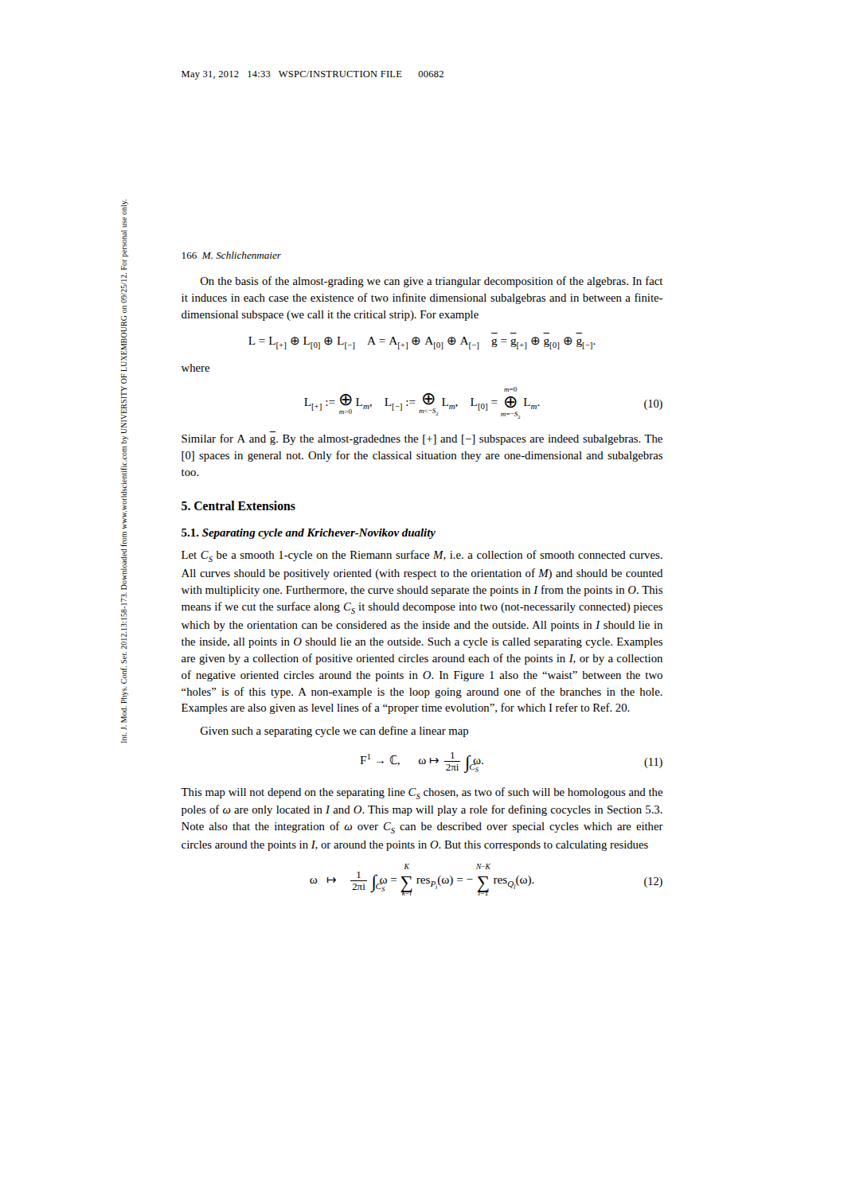May 31, 2012 14:33 WSPC/INSTRUCTION FILE 00682
Int. J. Mod. Phys. Conf. Ser. 2012.13:158-173. Downloaded from www.worldscientific.com by UNIVERSITY OF LUXEMBOURG on 09/25/12. For personal use only.
166 M. Schlichenmaier
On the basis of the almost-grading we can give a triangular decomposition of the algebras. In fact it induces in each case the existence of two infinite dimensional subalgebras and in between a finite-dimensional subspace (we call it the critical strip). For example
L = L[+] ⊕ L[0] ⊕ L[−] A = A[+] ⊕ A[0] ⊕ A[−] g = g[+] ⊕ g[0] ⊕ g[−].
where
L[+] := ⊕m>0 Lm, L[−] := ⊕m<−S2 Lm, L[0] = m=0⊕m=−S2 Lm. (10)
Similar for A and g. By the almost-gradednes the [+] and [−] subspaces are indeed subalgebras. The [0] spaces in general not. Only for the classical situation they are one-dimensional and subalgebras too.
5. Central Extensions
5.1. Separating cycle and Krichever-Novikov duality
Let CS be a smooth 1-cycle on the Riemann surface M, i.e. a collection of smooth connected curves. All curves should be positively oriented (with respect to the orientation of M) and should be counted with multiplicity one. Furthermore, the curve should separate the points in I from the points in O. This means if we cut the surface along CS it should decompose into two (not-necessarily connected) pieces which by the orientation can be considered as the inside and the outside. All points in I should lie in the inside, all points in O should lie an the outside. Such a cycle is called separating cycle. Examples are given by a collection of positive oriented circles around each of the points in I, or by a collection of negative oriented circles around the points in O. In Figure 1 also the “waist” between the two “holes” is of this type. A non-example is the loop going around one of the branches in the hole. Examples are also given as level lines of a “proper time evolution”, for which I refer to Ref. 20.
Given such a separating cycle we can define a linear map
F1 → ℂ, ω ↦ 12πi ∫CS ω. (11)
This map will not depend on the separating line CS chosen, as two of such will be homologous and the poles of ω are only located in I and O. This map will play a role for defining cocycles in Section 5.3. Note also that the integration of ω over CS can be described over special cycles which are either circles around the points in I, or around the points in O. But this corresponds to calculating residues
ω ↦ 12πi ∫CS ω = K∑k=i resPi(ω) = − N−K∑l=1 resQl(ω). (12)